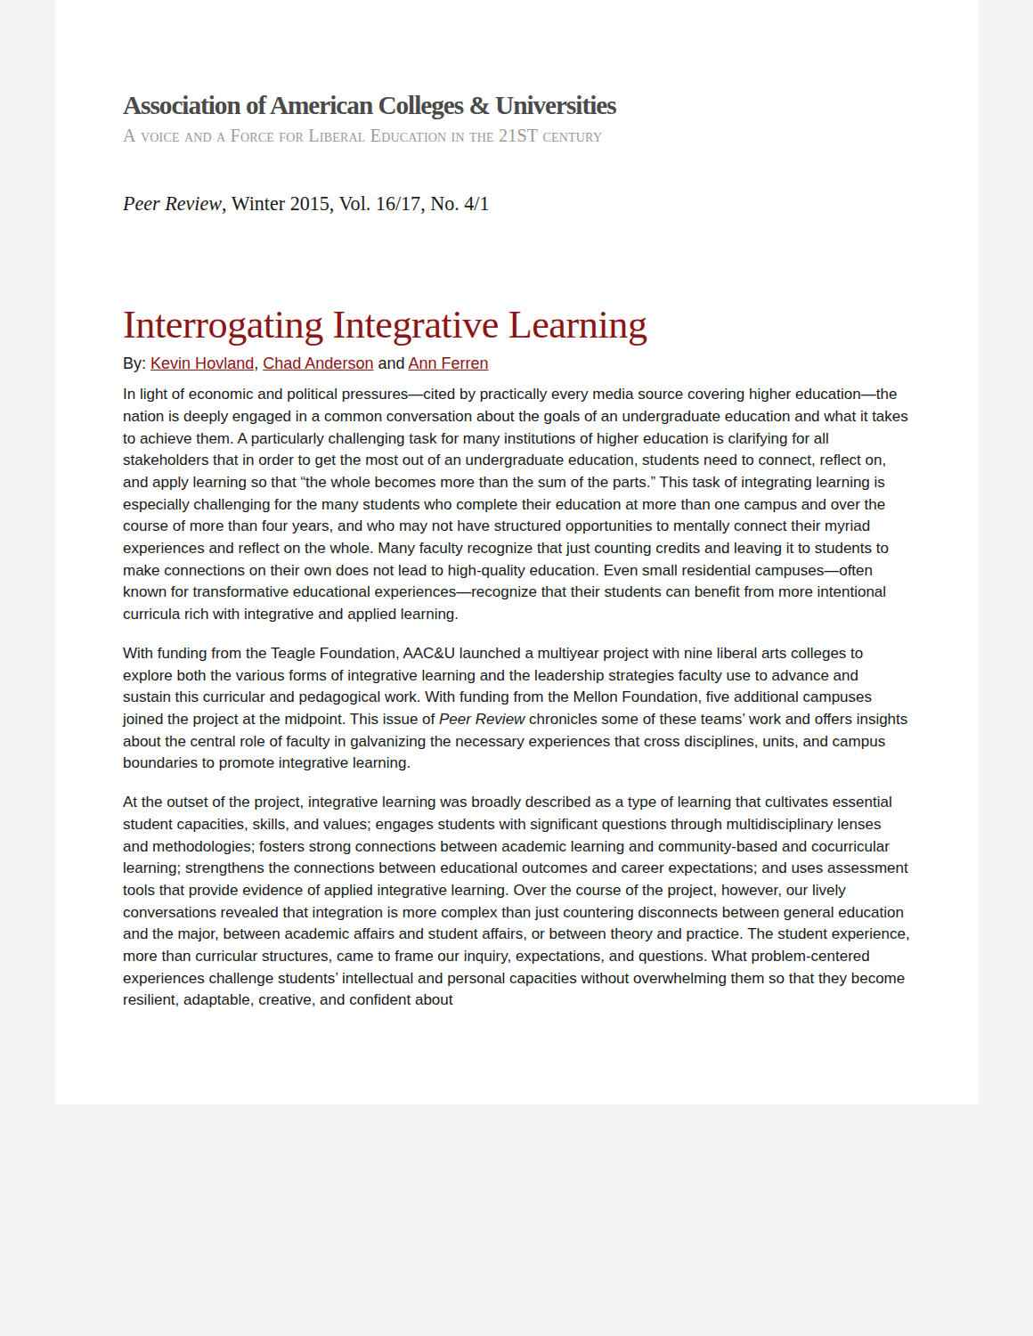Association of American Colleges & Universities
A Voice and a Force for Liberal Education in the 21st Century
Peer Review, Winter 2015, Vol. 16/17, No. 4/1
Interrogating Integrative Learning
By: Kevin Hovland, Chad Anderson and Ann Ferren
In light of economic and political pressures—cited by practically every media source covering higher education—the nation is deeply engaged in a common conversation about the goals of an undergraduate education and what it takes to achieve them. A particularly challenging task for many institutions of higher education is clarifying for all stakeholders that in order to get the most out of an undergraduate education, students need to connect, reflect on, and apply learning so that “the whole becomes more than the sum of the parts.” This task of integrating learning is especially challenging for the many students who complete their education at more than one campus and over the course of more than four years, and who may not have structured opportunities to mentally connect their myriad experiences and reflect on the whole. Many faculty recognize that just counting credits and leaving it to students to make connections on their own does not lead to high-quality education. Even small residential campuses—often known for transformative educational experiences—recognize that their students can benefit from more intentional curricula rich with integrative and applied learning.
With funding from the Teagle Foundation, AAC&U launched a multiyear project with nine liberal arts colleges to explore both the various forms of integrative learning and the leadership strategies faculty use to advance and sustain this curricular and pedagogical work. With funding from the Mellon Foundation, five additional campuses joined the project at the midpoint. This issue of Peer Review chronicles some of these teams’ work and offers insights about the central role of faculty in galvanizing the necessary experiences that cross disciplines, units, and campus boundaries to promote integrative learning.
At the outset of the project, integrative learning was broadly described as a type of learning that cultivates essential student capacities, skills, and values; engages students with significant questions through multidisciplinary lenses and methodologies; fosters strong connections between academic learning and community-based and cocurricular learning; strengthens the connections between educational outcomes and career expectations; and uses assessment tools that provide evidence of applied integrative learning. Over the course of the project, however, our lively conversations revealed that integration is more complex than just countering disconnects between general education and the major, between academic affairs and student affairs, or between theory and practice. The student experience, more than curricular structures, came to frame our inquiry, expectations, and questions. What problem-centered experiences challenge students’ intellectual and personal capacities without overwhelming them so that they become resilient, adaptable, creative, and confident about